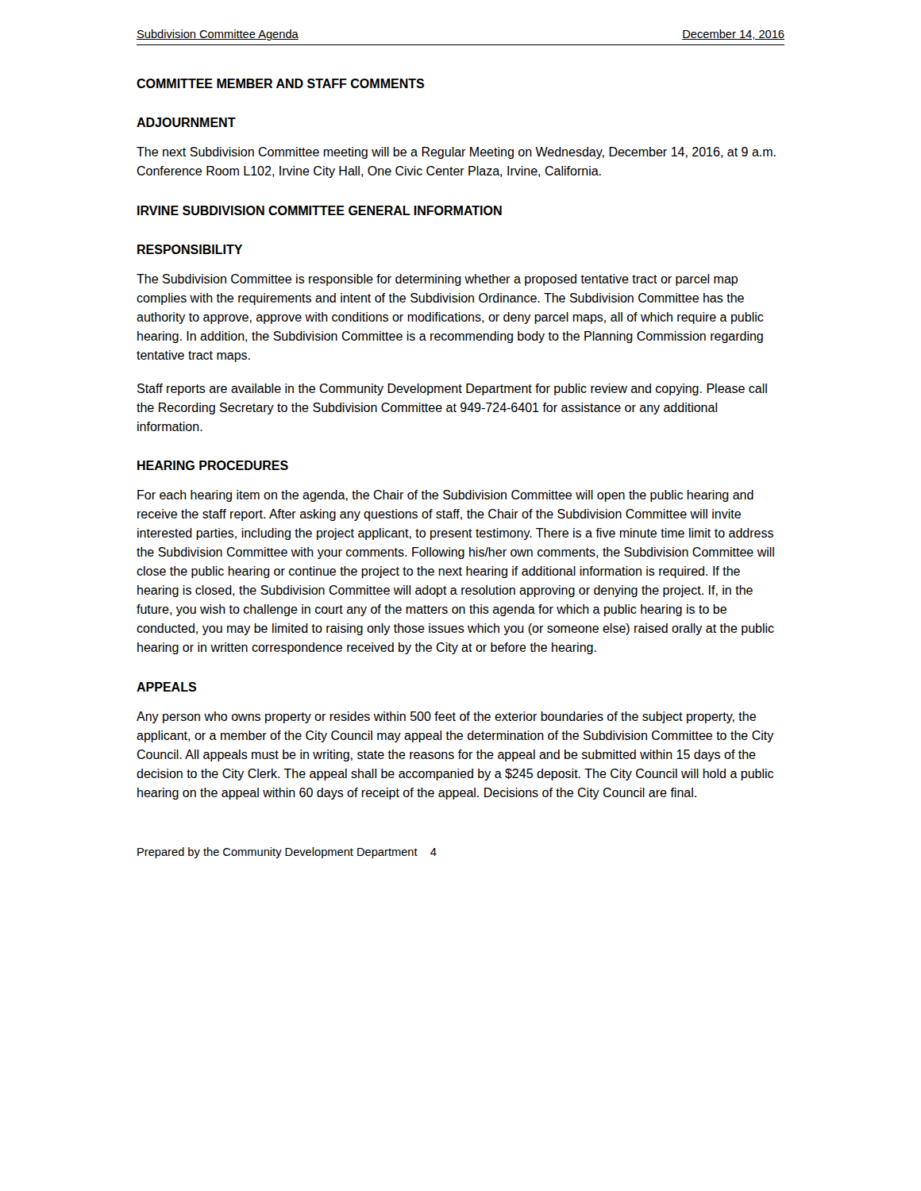Subdivision Committee Agenda December 14, 2016
COMMITTEE MEMBER AND STAFF COMMENTS
ADJOURNMENT
The next Subdivision Committee meeting will be a Regular Meeting on Wednesday, December 14, 2016, at 9 a.m. Conference Room L102, Irvine City Hall, One Civic Center Plaza, Irvine, California.
IRVINE SUBDIVISION COMMITTEE GENERAL INFORMATION
RESPONSIBILITY
The Subdivision Committee is responsible for determining whether a proposed tentative tract or parcel map complies with the requirements and intent of the Subdivision Ordinance. The Subdivision Committee has the authority to approve, approve with conditions or modifications, or deny parcel maps, all of which require a public hearing. In addition, the Subdivision Committee is a recommending body to the Planning Commission regarding tentative tract maps.
Staff reports are available in the Community Development Department for public review and copying. Please call the Recording Secretary to the Subdivision Committee at 949-724-6401 for assistance or any additional information.
HEARING PROCEDURES
For each hearing item on the agenda, the Chair of the Subdivision Committee will open the public hearing and receive the staff report. After asking any questions of staff, the Chair of the Subdivision Committee will invite interested parties, including the project applicant, to present testimony. There is a five minute time limit to address the Subdivision Committee with your comments. Following his/her own comments, the Subdivision Committee will close the public hearing or continue the project to the next hearing if additional information is required. If the hearing is closed, the Subdivision Committee will adopt a resolution approving or denying the project. If, in the future, you wish to challenge in court any of the matters on this agenda for which a public hearing is to be conducted, you may be limited to raising only those issues which you (or someone else) raised orally at the public hearing or in written correspondence received by the City at or before the hearing.
APPEALS
Any person who owns property or resides within 500 feet of the exterior boundaries of the subject property, the applicant, or a member of the City Council may appeal the determination of the Subdivision Committee to the City Council. All appeals must be in writing, state the reasons for the appeal and be submitted within 15 days of the decision to the City Clerk. The appeal shall be accompanied by a $245 deposit. The City Council will hold a public hearing on the appeal within 60 days of receipt of the appeal. Decisions of the City Council are final.
Prepared by the Community Development Department 4